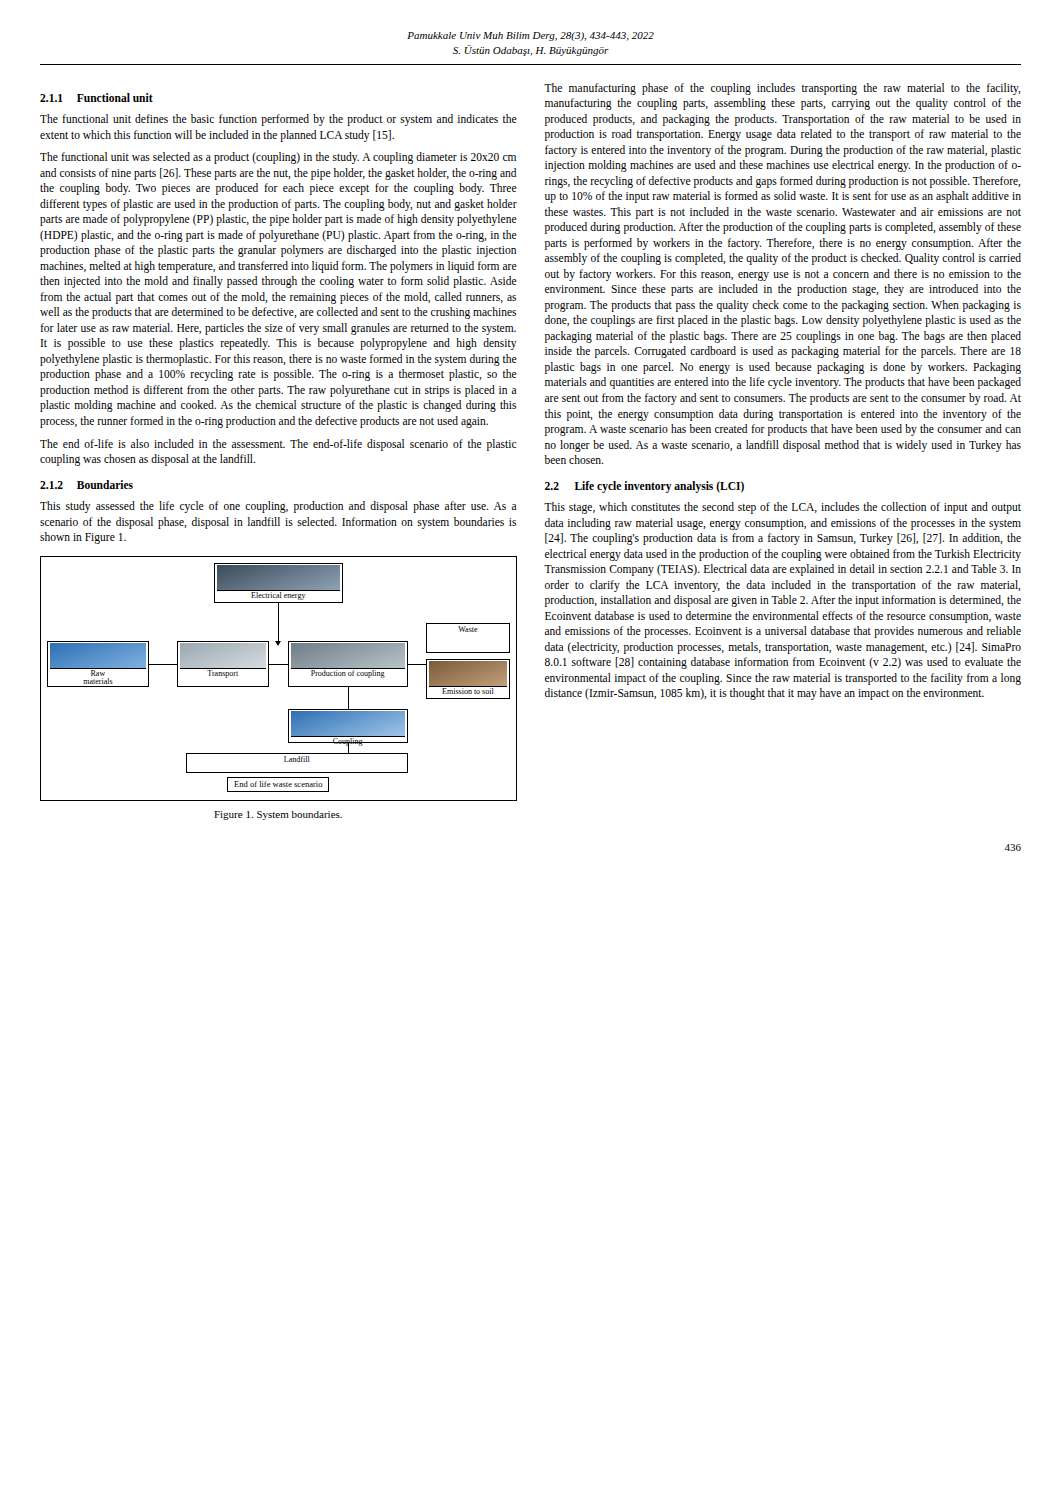Pamukkale Univ Muh Bilim Derg, 28(3), 434-443, 2022
S. Üstün Odabaşı, H. Büyükgüngör
2.1.1 Functional unit
The functional unit defines the basic function performed by the product or system and indicates the extent to which this function will be included in the planned LCA study [15].
The functional unit was selected as a product (coupling) in the study. A coupling diameter is 20x20 cm and consists of nine parts [26]. These parts are the nut, the pipe holder, the gasket holder, the o-ring and the coupling body. Two pieces are produced for each piece except for the coupling body. Three different types of plastic are used in the production of parts. The coupling body, nut and gasket holder parts are made of polypropylene (PP) plastic, the pipe holder part is made of high density polyethylene (HDPE) plastic, and the o-ring part is made of polyurethane (PU) plastic. Apart from the o-ring, in the production phase of the plastic parts the granular polymers are discharged into the plastic injection machines, melted at high temperature, and transferred into liquid form. The polymers in liquid form are then injected into the mold and finally passed through the cooling water to form solid plastic. Aside from the actual part that comes out of the mold, the remaining pieces of the mold, called runners, as well as the products that are determined to be defective, are collected and sent to the crushing machines for later use as raw material. Here, particles the size of very small granules are returned to the system. It is possible to use these plastics repeatedly. This is because polypropylene and high density polyethylene plastic is thermoplastic. For this reason, there is no waste formed in the system during the production phase and a 100% recycling rate is possible. The o-ring is a thermoset plastic, so the production method is different from the other parts. The raw polyurethane cut in strips is placed in a plastic molding machine and cooked. As the chemical structure of the plastic is changed during this process, the runner formed in the o-ring production and the defective products are not used again.
The end of-life is also included in the assessment. The end-of-life disposal scenario of the plastic coupling was chosen as disposal at the landfill.
2.1.2 Boundaries
This study assessed the life cycle of one coupling, production and disposal phase after use. As a scenario of the disposal phase, disposal in landfill is selected. Information on system boundaries is shown in Figure 1.
Electrical energy
Raw
materials
Transport
Production of coupling
Waste
Emission to soil
Coupling
Landfill
End of life waste scenario
Figure 1. System boundaries.
The manufacturing phase of the coupling includes transporting the raw material to the facility, manufacturing the coupling parts, assembling these parts, carrying out the quality control of the produced products, and packaging the products. Transportation of the raw material to be used in production is road transportation. Energy usage data related to the transport of raw material to the factory is entered into the inventory of the program. During the production of the raw material, plastic injection molding machines are used and these machines use electrical energy. In the production of o-rings, the recycling of defective products and gaps formed during production is not possible. Therefore, up to 10% of the input raw material is formed as solid waste. It is sent for use as an asphalt additive in these wastes. This part is not included in the waste scenario. Wastewater and air emissions are not produced during production. After the production of the coupling parts is completed, assembly of these parts is performed by workers in the factory. Therefore, there is no energy consumption. After the assembly of the coupling is completed, the quality of the product is checked. Quality control is carried out by factory workers. For this reason, energy use is not a concern and there is no emission to the environment. Since these parts are included in the production stage, they are introduced into the program. The products that pass the quality check come to the packaging section. When packaging is done, the couplings are first placed in the plastic bags. Low density polyethylene plastic is used as the packaging material of the plastic bags. There are 25 couplings in one bag. The bags are then placed inside the parcels. Corrugated cardboard is used as packaging material for the parcels. There are 18 plastic bags in one parcel. No energy is used because packaging is done by workers. Packaging materials and quantities are entered into the life cycle inventory. The products that have been packaged are sent out from the factory and sent to consumers. The products are sent to the consumer by road. At this point, the energy consumption data during transportation is entered into the inventory of the program. A waste scenario has been created for products that have been used by the consumer and can no longer be used. As a waste scenario, a landfill disposal method that is widely used in Turkey has been chosen.
2.2 Life cycle inventory analysis (LCI)
This stage, which constitutes the second step of the LCA, includes the collection of input and output data including raw material usage, energy consumption, and emissions of the processes in the system [24]. The coupling's production data is from a factory in Samsun, Turkey [26], [27]. In addition, the electrical energy data used in the production of the coupling were obtained from the Turkish Electricity Transmission Company (TEIAS). Electrical data are explained in detail in section 2.2.1 and Table 3. In order to clarify the LCA inventory, the data included in the transportation of the raw material, production, installation and disposal are given in Table 2. After the input information is determined, the Ecoinvent database is used to determine the environmental effects of the resource consumption, waste and emissions of the processes. Ecoinvent is a universal database that provides numerous and reliable data (electricity, production processes, metals, transportation, waste management, etc.) [24]. SimaPro 8.0.1 software [28] containing database information from Ecoinvent (v 2.2) was used to evaluate the environmental impact of the coupling. Since the raw material is transported to the facility from a long distance (Izmir-Samsun, 1085 km), it is thought that it may have an impact on the environment.
436